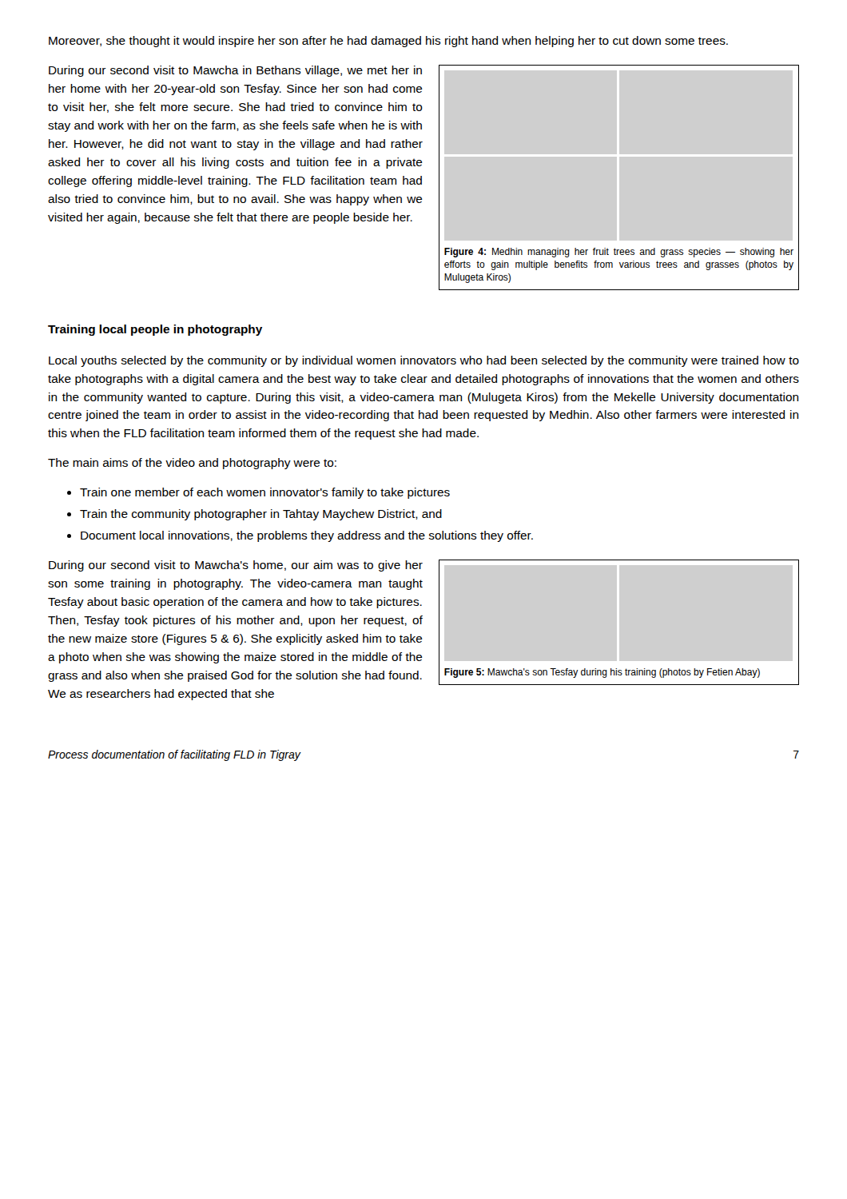Moreover, she thought it would inspire her son after he had damaged his right hand when helping her to cut down some trees.
Figure 4: Medhin managing her fruit trees and grass species — showing her efforts to gain multiple benefits from various trees and grasses (photos by Mulugeta Kiros)
During our second visit to Mawcha in Bethans village, we met her in her home with her 20-year-old son Tesfay. Since her son had come to visit her, she felt more secure. She had tried to convince him to stay and work with her on the farm, as she feels safe when he is with her. However, he did not want to stay in the village and had rather asked her to cover all his living costs and tuition fee in a private college offering middle-level training. The FLD facilitation team had also tried to convince him, but to no avail. She was happy when we visited her again, because she felt that there are people beside her.
Training local people in photography
Local youths selected by the community or by individual women innovators who had been selected by the community were trained how to take photographs with a digital camera and the best way to take clear and detailed photographs of innovations that the women and others in the community wanted to capture. During this visit, a video-camera man (Mulugeta Kiros) from the Mekelle University documentation centre joined the team in order to assist in the video-recording that had been requested by Medhin. Also other farmers were interested in this when the FLD facilitation team informed them of the request she had made.
The main aims of the video and photography were to:
Train one member of each women innovator's family to take pictures
Train the community photographer in Tahtay Maychew District, and
Document local innovations, the problems they address and the solutions they offer.
Figure 5: Mawcha's son Tesfay during his training (photos by Fetien Abay)
During our second visit to Mawcha's home, our aim was to give her son some training in photography. The video-camera man taught Tesfay about basic operation of the camera and how to take pictures. Then, Tesfay took pictures of his mother and, upon her request, of the new maize store (Figures 5 & 6). She explicitly asked him to take a photo when she was showing the maize stored in the middle of the grass and also when she praised God for the solution she had found. We as researchers had expected that she
Process documentation of facilitating FLD in Tigray 7